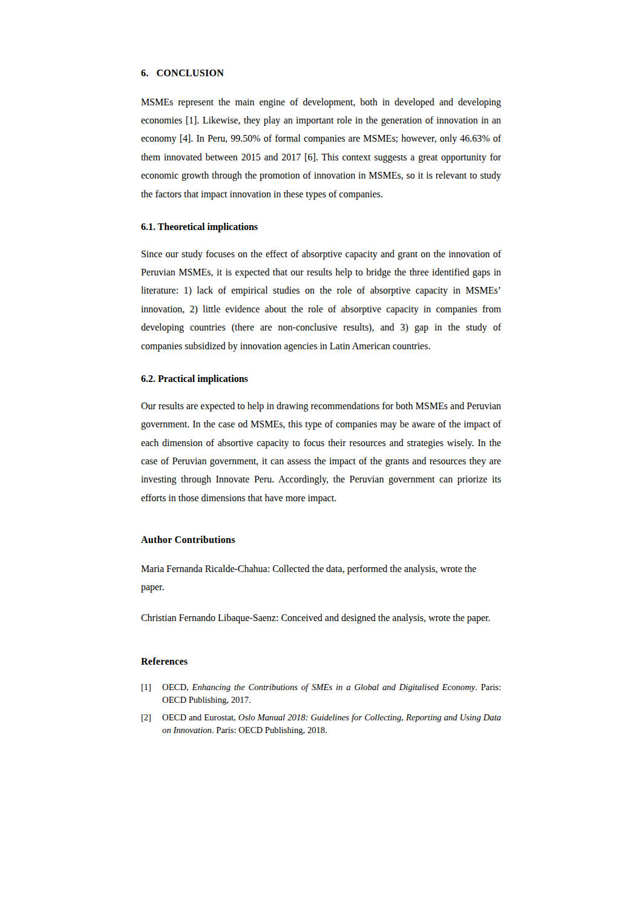6. Conclusion
MSMEs represent the main engine of development, both in developed and developing economies [1]. Likewise, they play an important role in the generation of innovation in an economy [4]. In Peru, 99.50% of formal companies are MSMEs; however, only 46.63% of them innovated between 2015 and 2017 [6]. This context suggests a great opportunity for economic growth through the promotion of innovation in MSMEs, so it is relevant to study the factors that impact innovation in these types of companies.
6.1. Theoretical implications
Since our study focuses on the effect of absorptive capacity and grant on the innovation of Peruvian MSMEs, it is expected that our results help to bridge the three identified gaps in literature: 1) lack of empirical studies on the role of absorptive capacity in MSMEs’ innovation, 2) little evidence about the role of absorptive capacity in companies from developing countries (there are non-conclusive results), and 3) gap in the study of companies subsidized by innovation agencies in Latin American countries.
6.2. Practical implications
Our results are expected to help in drawing recommendations for both MSMEs and Peruvian government. In the case od MSMEs, this type of companies may be aware of the impact of each dimension of absortive capacity to focus their resources and strategies wisely. In the case of Peruvian government, it can assess the impact of the grants and resources they are investing through Innovate Peru. Accordingly, the Peruvian government can priorize its efforts in those dimensions that have more impact.
Author Contributions
Maria Fernanda Ricalde-Chahua: Collected the data, performed the analysis, wrote the paper.
Christian Fernando Libaque-Saenz: Conceived and designed the analysis, wrote the paper.
References
[1] OECD, Enhancing the Contributions of SMEs in a Global and Digitalised Economy. Paris: OECD Publishing, 2017.
[2] OECD and Eurostat, Oslo Manual 2018: Guidelines for Collecting, Reporting and Using Data on Innovation. Paris: OECD Publishing, 2018.